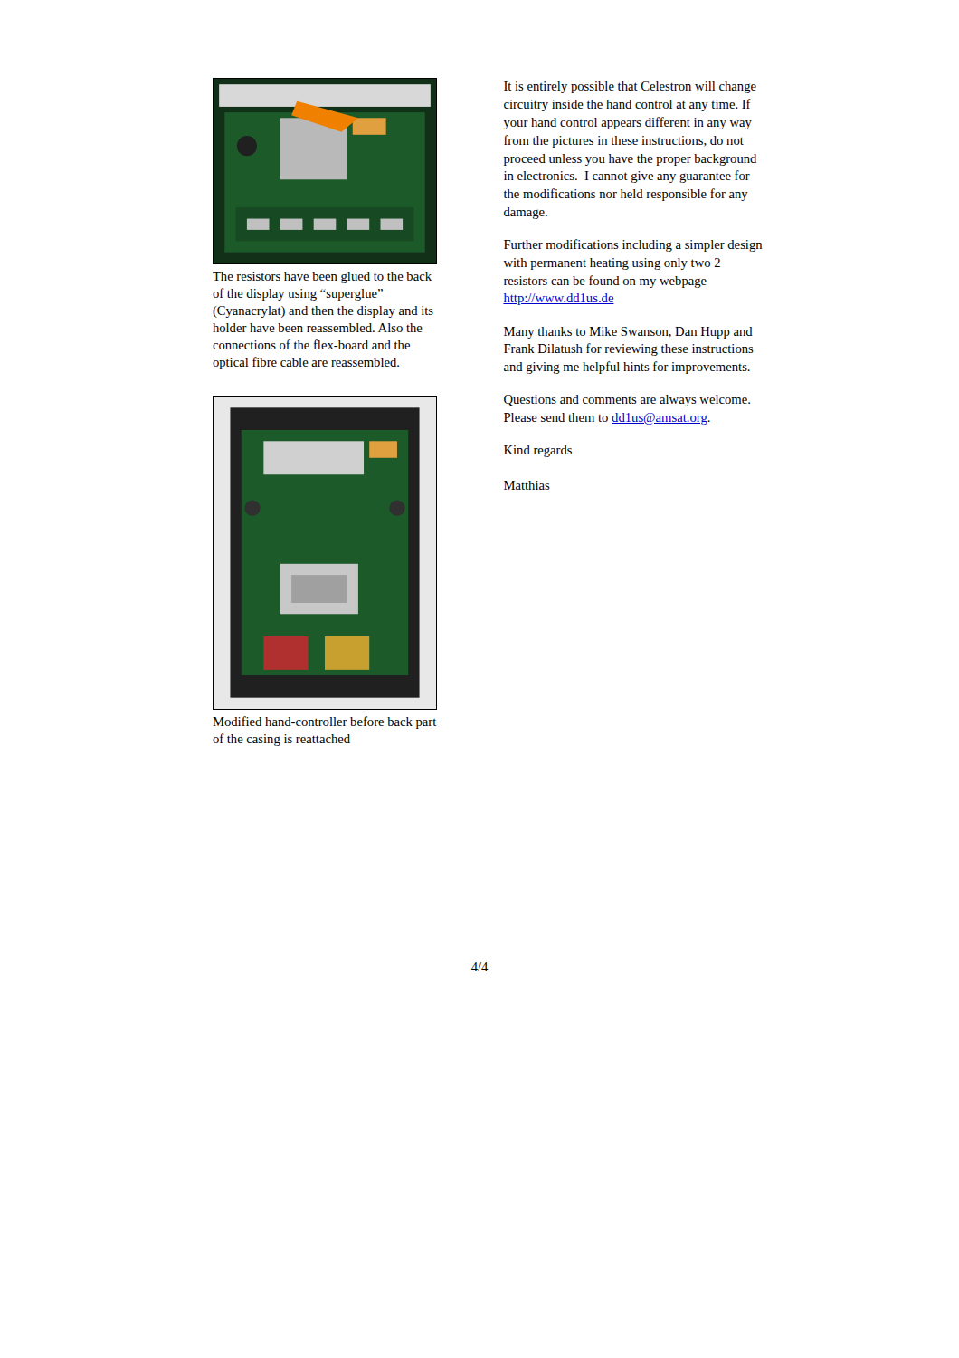The resistors have been glued to the back of the display using “superglue” (Cyanacrylat) and then the display and its holder have been reassembled. Also the connections of the flex-board and the optical fibre cable are reassembled.
Modified hand-controller before back part of the casing is reattached
It is entirely possible that Celestron will change circuitry inside the hand control at any time. If your hand control appears different in any way from the pictures in these instructions, do not proceed unless you have the proper background in electronics. I cannot give any guarantee for the modifications nor held responsible for any damage.
Further modifications including a simpler design with permanent heating using only two 2 resistors can be found on my webpage http://www.dd1us.de
Many thanks to Mike Swanson, Dan Hupp and Frank Dilatush for reviewing these instructions and giving me helpful hints for improvements.
Questions and comments are always welcome. Please send them to dd1us@amsat.org.
Kind regards
Matthias
4/4